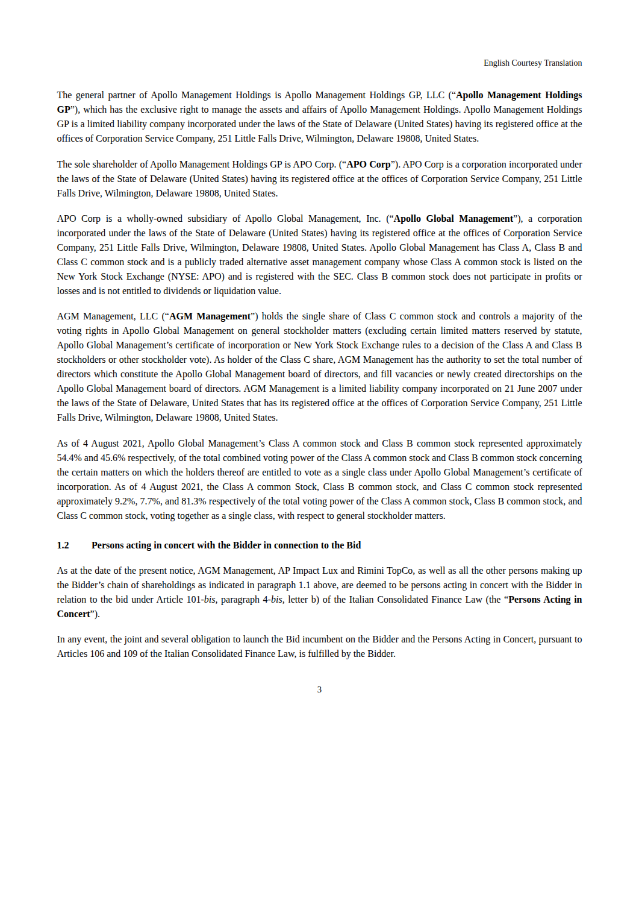English Courtesy Translation
The general partner of Apollo Management Holdings is Apollo Management Holdings GP, LLC (“Apollo Management Holdings GP”), which has the exclusive right to manage the assets and affairs of Apollo Management Holdings. Apollo Management Holdings GP is a limited liability company incorporated under the laws of the State of Delaware (United States) having its registered office at the offices of Corporation Service Company, 251 Little Falls Drive, Wilmington, Delaware 19808, United States.
The sole shareholder of Apollo Management Holdings GP is APO Corp. (“APO Corp”). APO Corp is a corporation incorporated under the laws of the State of Delaware (United States) having its registered office at the offices of Corporation Service Company, 251 Little Falls Drive, Wilmington, Delaware 19808, United States.
APO Corp is a wholly-owned subsidiary of Apollo Global Management, Inc. (“Apollo Global Management”), a corporation incorporated under the laws of the State of Delaware (United States) having its registered office at the offices of Corporation Service Company, 251 Little Falls Drive, Wilmington, Delaware 19808, United States. Apollo Global Management has Class A, Class B and Class C common stock and is a publicly traded alternative asset management company whose Class A common stock is listed on the New York Stock Exchange (NYSE: APO) and is registered with the SEC. Class B common stock does not participate in profits or losses and is not entitled to dividends or liquidation value.
AGM Management, LLC (“AGM Management”) holds the single share of Class C common stock and controls a majority of the voting rights in Apollo Global Management on general stockholder matters (excluding certain limited matters reserved by statute, Apollo Global Management’s certificate of incorporation or New York Stock Exchange rules to a decision of the Class A and Class B stockholders or other stockholder vote). As holder of the Class C share, AGM Management has the authority to set the total number of directors which constitute the Apollo Global Management board of directors, and fill vacancies or newly created directorships on the Apollo Global Management board of directors. AGM Management is a limited liability company incorporated on 21 June 2007 under the laws of the State of Delaware, United States that has its registered office at the offices of Corporation Service Company, 251 Little Falls Drive, Wilmington, Delaware 19808, United States.
As of 4 August 2021, Apollo Global Management’s Class A common stock and Class B common stock represented approximately 54.4% and 45.6% respectively, of the total combined voting power of the Class A common stock and Class B common stock concerning the certain matters on which the holders thereof are entitled to vote as a single class under Apollo Global Management’s certificate of incorporation. As of 4 August 2021, the Class A common Stock, Class B common stock, and Class C common stock represented approximately 9.2%, 7.7%, and 81.3% respectively of the total voting power of the Class A common stock, Class B common stock, and Class C common stock, voting together as a single class, with respect to general stockholder matters.
1.2 Persons acting in concert with the Bidder in connection to the Bid
As at the date of the present notice, AGM Management, AP Impact Lux and Rimini TopCo, as well as all the other persons making up the Bidder’s chain of shareholdings as indicated in paragraph 1.1 above, are deemed to be persons acting in concert with the Bidder in relation to the bid under Article 101-bis, paragraph 4-bis, letter b) of the Italian Consolidated Finance Law (the “Persons Acting in Concert”).
In any event, the joint and several obligation to launch the Bid incumbent on the Bidder and the Persons Acting in Concert, pursuant to Articles 106 and 109 of the Italian Consolidated Finance Law, is fulfilled by the Bidder.
3